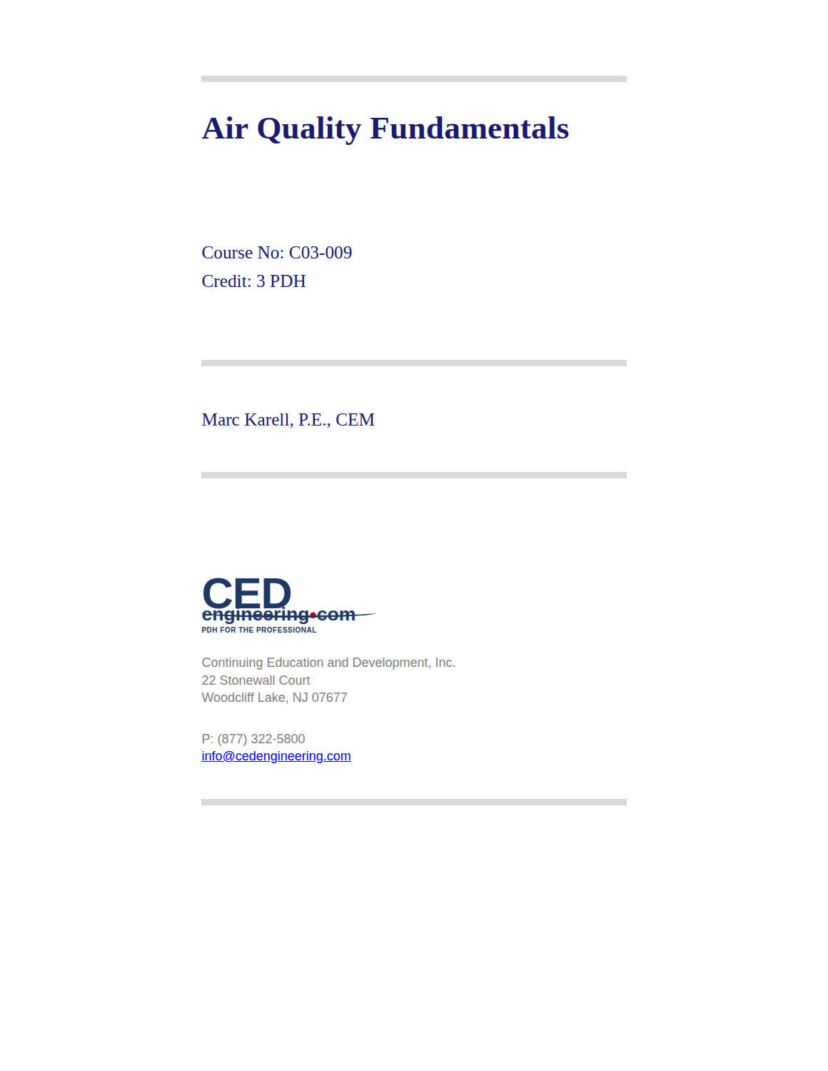Air Quality Fundamentals
Course No: C03-009
Credit: 3 PDH
Marc Karell, P.E., CEM
CED engineering•com PDH FOR THE PROFESSIONAL
Continuing Education and Development, Inc.
22 Stonewall Court
Woodcliff Lake, NJ 07677
P: (877) 322-5800
info@cedengineering.com